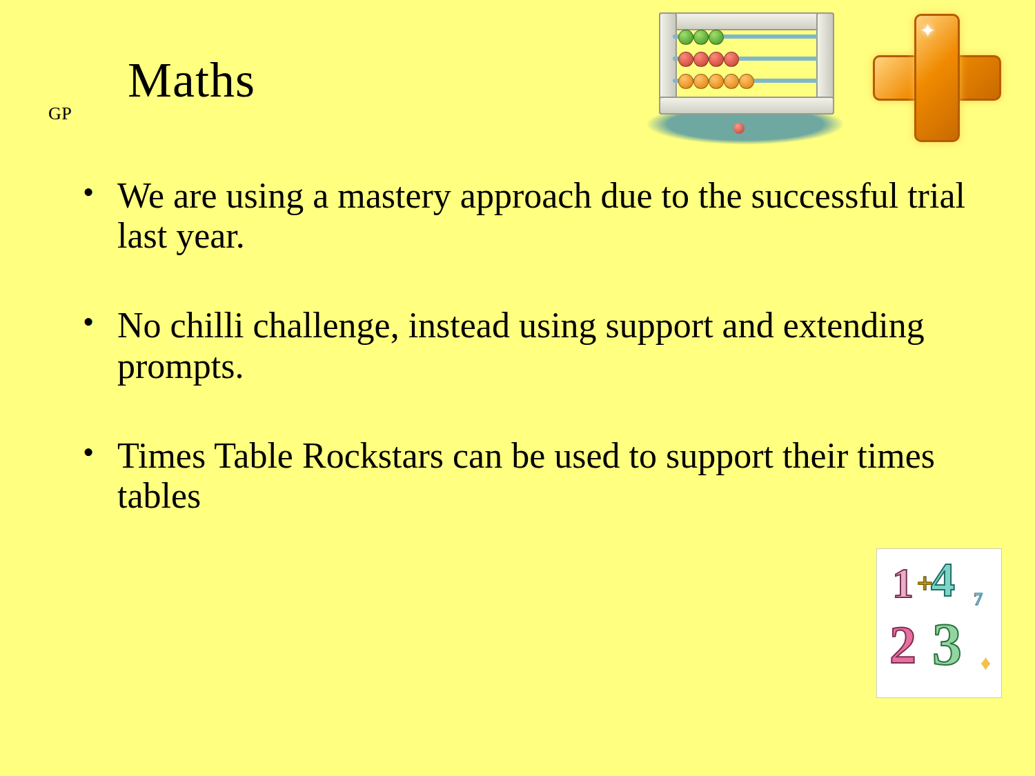GP
Maths
✦
We are using a mastery approach due to the successful trial last year.
No chilli challenge, instead using support and extending prompts.
Times Table Rockstars can be used to support their times tables
1 + 4 7 2 3 ♦